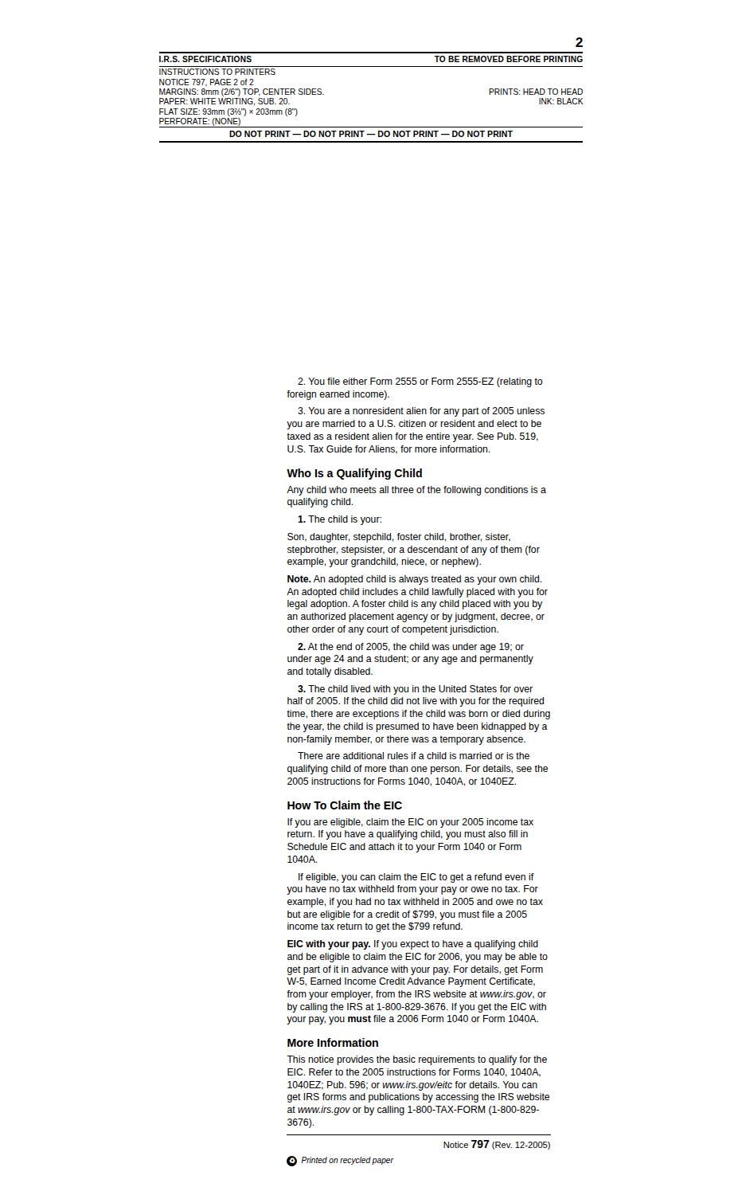2
I.R.S. SPECIFICATIONS TO BE REMOVED BEFORE PRINTING
INSTRUCTIONS TO PRINTERS
NOTICE 797, PAGE 2 of 2
MARGINS: 8mm (2/6") TOP, CENTER SIDES. PRINTS: HEAD TO HEAD
PAPER: WHITE WRITING, SUB. 20. INK: BLACK
FLAT SIZE: 93mm (3⅔") × 203mm (8")
PERFORATE: (NONE)
DO NOT PRINT — DO NOT PRINT — DO NOT PRINT — DO NOT PRINT
2. You file either Form 2555 or Form 2555-EZ (relating to foreign earned income).
3. You are a nonresident alien for any part of 2005 unless you are married to a U.S. citizen or resident and elect to be taxed as a resident alien for the entire year. See Pub. 519, U.S. Tax Guide for Aliens, for more information.
Who Is a Qualifying Child
Any child who meets all three of the following conditions is a qualifying child.
1. The child is your:
Son, daughter, stepchild, foster child, brother, sister, stepbrother, stepsister, or a descendant of any of them (for example, your grandchild, niece, or nephew).
Note. An adopted child is always treated as your own child. An adopted child includes a child lawfully placed with you for legal adoption. A foster child is any child placed with you by an authorized placement agency or by judgment, decree, or other order of any court of competent jurisdiction.
2. At the end of 2005, the child was under age 19; or under age 24 and a student; or any age and permanently and totally disabled.
3. The child lived with you in the United States for over half of 2005. If the child did not live with you for the required time, there are exceptions if the child was born or died during the year, the child is presumed to have been kidnapped by a non-family member, or there was a temporary absence.
There are additional rules if a child is married or is the qualifying child of more than one person. For details, see the 2005 instructions for Forms 1040, 1040A, or 1040EZ.
How To Claim the EIC
If you are eligible, claim the EIC on your 2005 income tax return. If you have a qualifying child, you must also fill in Schedule EIC and attach it to your Form 1040 or Form 1040A.
If eligible, you can claim the EIC to get a refund even if you have no tax withheld from your pay or owe no tax. For example, if you had no tax withheld in 2005 and owe no tax but are eligible for a credit of $799, you must file a 2005 income tax return to get the $799 refund.
EIC with your pay. If you expect to have a qualifying child and be eligible to claim the EIC for 2006, you may be able to get part of it in advance with your pay. For details, get Form W-5, Earned Income Credit Advance Payment Certificate, from your employer, from the IRS website at www.irs.gov, or by calling the IRS at 1-800-829-3676. If you get the EIC with your pay, you must file a 2006 Form 1040 or Form 1040A.
More Information
This notice provides the basic requirements to qualify for the EIC. Refer to the 2005 instructions for Forms 1040, 1040A, 1040EZ; Pub. 596; or www.irs.gov/eitc for details. You can get IRS forms and publications by accessing the IRS website at www.irs.gov or by calling 1-800-TAX-FORM (1-800-829-3676).
Notice 797 (Rev. 12-2005)
♻Printed on recycled paper